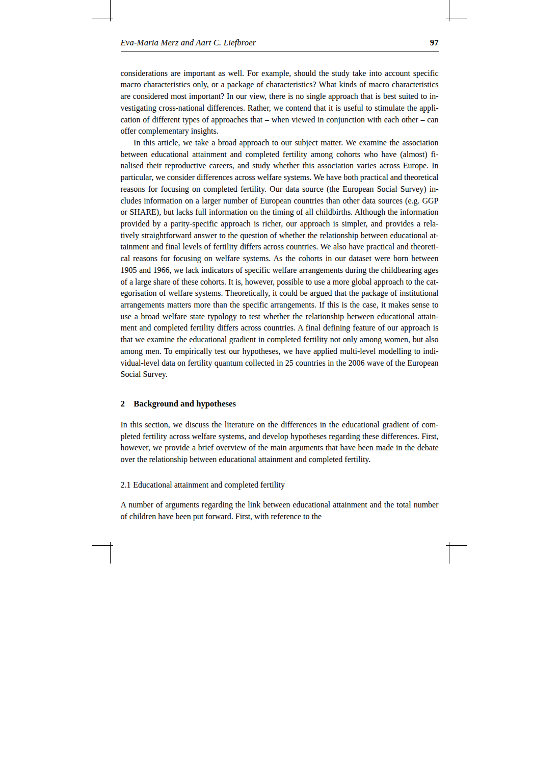Eva-Maria Merz and Aart C. Liefbroer 97
considerations are important as well. For example, should the study take into account specific macro characteristics only, or a package of characteristics? What kinds of macro characteristics are considered most important? In our view, there is no single approach that is best suited to investigating cross-national differences. Rather, we contend that it is useful to stimulate the application of different types of approaches that – when viewed in conjunction with each other – can offer complementary insights.
In this article, we take a broad approach to our subject matter. We examine the association between educational attainment and completed fertility among cohorts who have (almost) finalised their reproductive careers, and study whether this association varies across Europe. In particular, we consider differences across welfare systems. We have both practical and theoretical reasons for focusing on completed fertility. Our data source (the European Social Survey) includes information on a larger number of European countries than other data sources (e.g. GGP or SHARE), but lacks full information on the timing of all childbirths. Although the information provided by a parity-specific approach is richer, our approach is simpler, and provides a relatively straightforward answer to the question of whether the relationship between educational attainment and final levels of fertility differs across countries. We also have practical and theoretical reasons for focusing on welfare systems. As the cohorts in our dataset were born between 1905 and 1966, we lack indicators of specific welfare arrangements during the childbearing ages of a large share of these cohorts. It is, however, possible to use a more global approach to the categorisation of welfare systems. Theoretically, it could be argued that the package of institutional arrangements matters more than the specific arrangements. If this is the case, it makes sense to use a broad welfare state typology to test whether the relationship between educational attainment and completed fertility differs across countries. A final defining feature of our approach is that we examine the educational gradient in completed fertility not only among women, but also among men. To empirically test our hypotheses, we have applied multi-level modelling to individual-level data on fertility quantum collected in 25 countries in the 2006 wave of the European Social Survey.
2 Background and hypotheses
In this section, we discuss the literature on the differences in the educational gradient of completed fertility across welfare systems, and develop hypotheses regarding these differences. First, however, we provide a brief overview of the main arguments that have been made in the debate over the relationship between educational attainment and completed fertility.
2.1 Educational attainment and completed fertility
A number of arguments regarding the link between educational attainment and the total number of children have been put forward. First, with reference to the